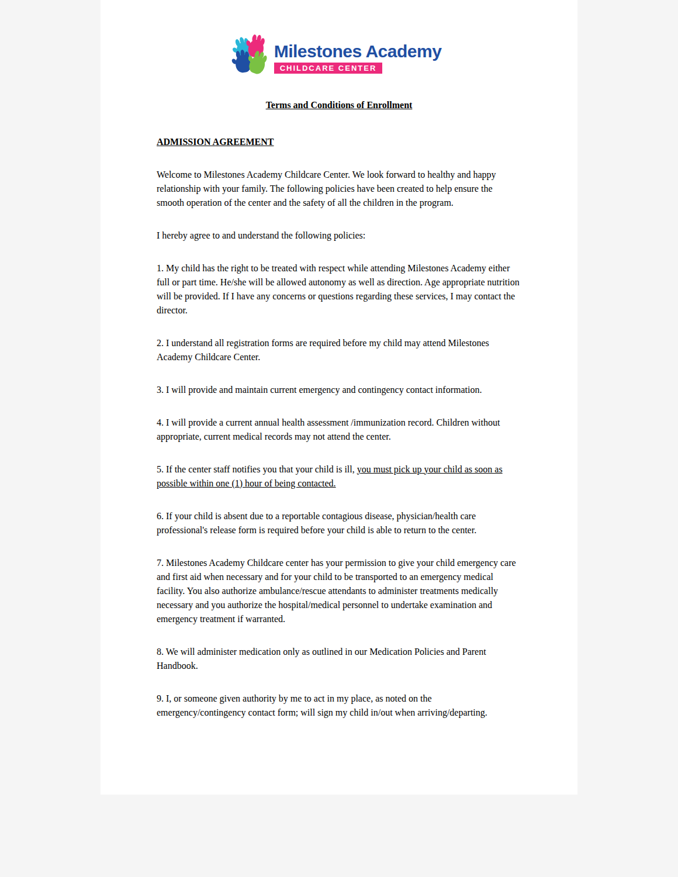Milestones Academy
CHILDCARE CENTER
Terms and Conditions of Enrollment
ADMISSION AGREEMENT
Welcome to Milestones Academy Childcare Center. We look forward to healthy and happy relationship with your family. The following policies have been created to help ensure the smooth operation of the center and the safety of all the children in the program.
I hereby agree to and understand the following policies:
1. My child has the right to be treated with respect while attending Milestones Academy either full or part time. He/she will be allowed autonomy as well as direction. Age appropriate nutrition will be provided. If I have any concerns or questions regarding these services, I may contact the director.
2. I understand all registration forms are required before my child may attend Milestones Academy Childcare Center.
3. I will provide and maintain current emergency and contingency contact information.
4. I will provide a current annual health assessment /immunization record. Children without appropriate, current medical records may not attend the center.
5. If the center staff notifies you that your child is ill, you must pick up your child as soon as possible within one (1) hour of being contacted.
6. If your child is absent due to a reportable contagious disease, physician/health care professional's release form is required before your child is able to return to the center.
7. Milestones Academy Childcare center has your permission to give your child emergency care and first aid when necessary and for your child to be transported to an emergency medical facility. You also authorize ambulance/rescue attendants to administer treatments medically necessary and you authorize the hospital/medical personnel to undertake examination and emergency treatment if warranted.
8. We will administer medication only as outlined in our Medication Policies and Parent Handbook.
9. I, or someone given authority by me to act in my place, as noted on the emergency/contingency contact form; will sign my child in/out when arriving/departing.